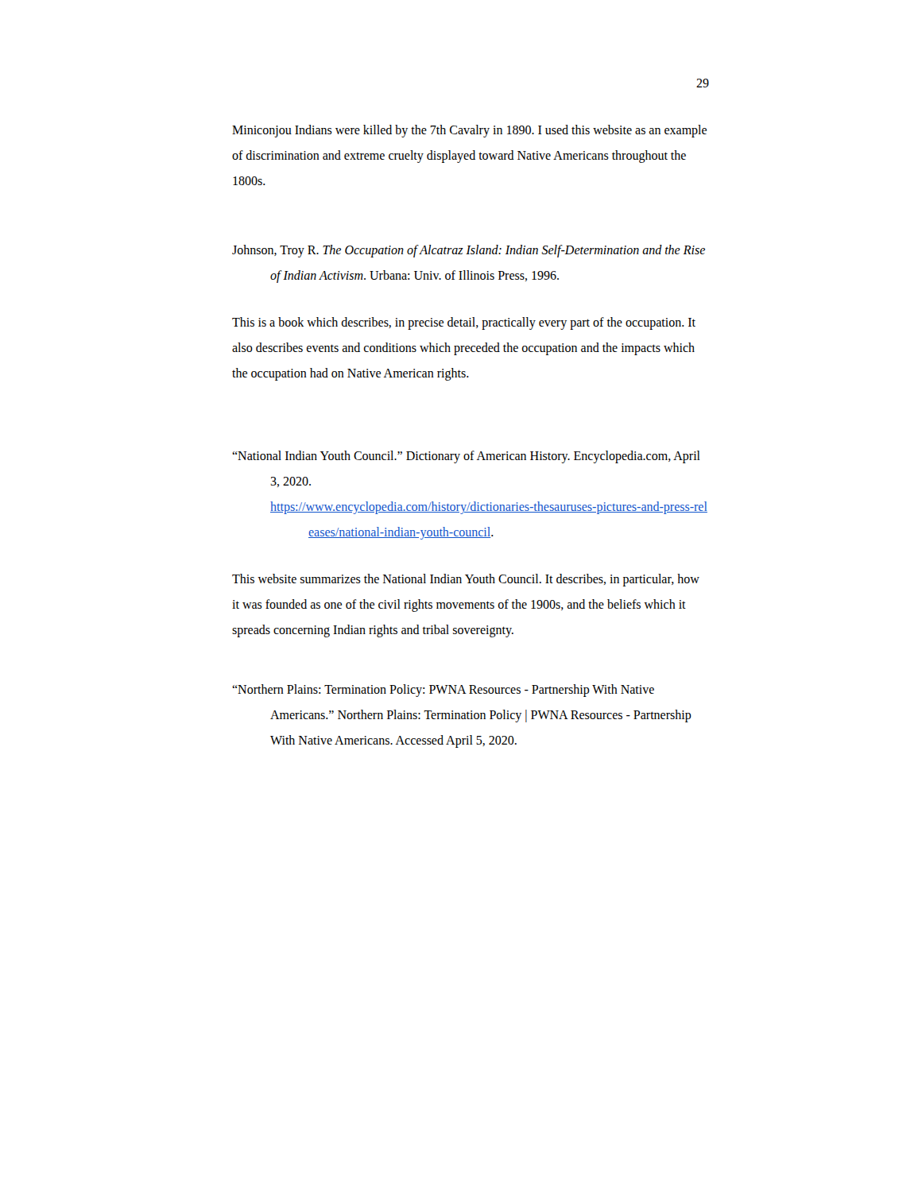29
Miniconjou Indians were killed by the 7th Cavalry in 1890. I used this website as an example of discrimination and extreme cruelty displayed toward Native Americans throughout the 1800s.
Johnson, Troy R. The Occupation of Alcatraz Island: Indian Self-Determination and the Rise of Indian Activism. Urbana: Univ. of Illinois Press, 1996.
This is a book which describes, in precise detail, practically every part of the occupation. It also describes events and conditions which preceded the occupation and the impacts which the occupation had on Native American rights.
“National Indian Youth Council.” Dictionary of American History. Encyclopedia.com, April 3, 2020. https://www.encyclopedia.com/history/dictionaries-thesauruses-pictures-and-press-releases/national-indian-youth-council.
This website summarizes the National Indian Youth Council. It describes, in particular, how it was founded as one of the civil rights movements of the 1900s, and the beliefs which it spreads concerning Indian rights and tribal sovereignty.
“Northern Plains: Termination Policy: PWNA Resources - Partnership With Native Americans.” Northern Plains: Termination Policy | PWNA Resources - Partnership With Native Americans. Accessed April 5, 2020.